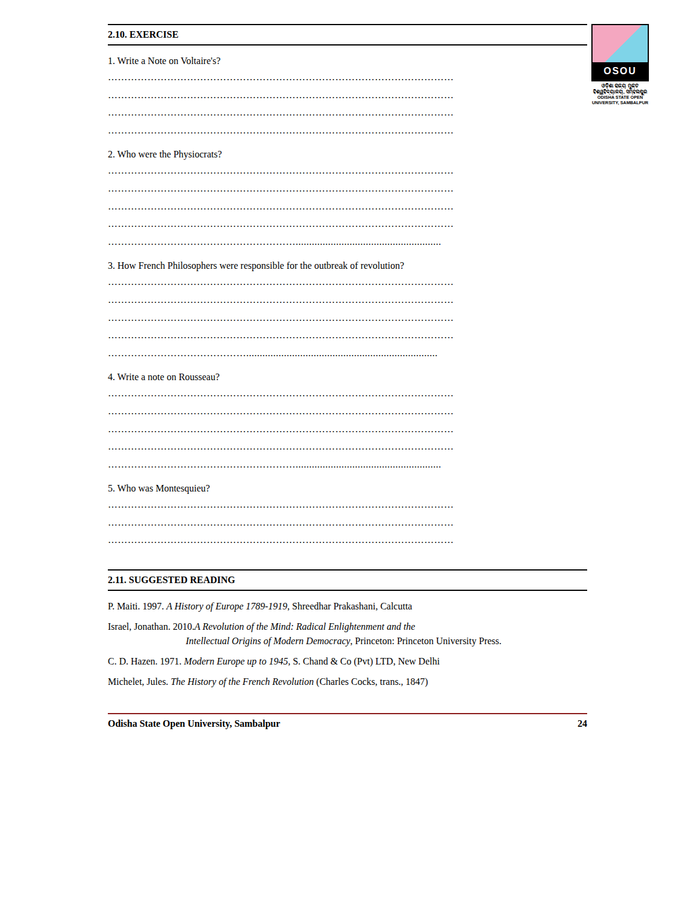OSOU
ଓଡ଼ିଶା ରାଜ୍ୟ ମୁକ୍ତ ବିଶ୍ୱବିଦ୍ୟାଳୟ, ସମ୍ବଲପୁର ODISHA STATE OPEN UNIVERSITY, SAMBALPUR
2.10. EXERCISE
1. Write a Note on Voltaire's?
…………………………………………………………………………………………… …………………………………………………………………………………………… …………………………………………………………………………………………… ……………………………………………………………………………………………
2. Who were the Physiocrats?
…………………………………………………………………………………………… …………………………………………………………………………………………… …………………………………………………………………………………………… …………………………………………………………………………………………… …………………………………………………......................................................
3. How French Philosophers were responsible for the outbreak of revolution?
…………………………………………………………………………………………… …………………………………………………………………………………………… …………………………………………………………………………………………… …………………………………………………………………………………………… …………………………………….......................................................................
4. Write a note on Rousseau?
…………………………………………………………………………………………… …………………………………………………………………………………………… …………………………………………………………………………………………… …………………………………………………………………………………………… …………………………………………………......................................................
5. Who was Montesquieu?
…………………………………………………………………………………………… …………………………………………………………………………………………… ……………………………………………………………………………………………
2.11. SUGGESTED READING
P. Maiti. 1997. A History of Europe 1789-1919, Shreedhar Prakashani, Calcutta
Israel, Jonathan. 2010.A Revolution of the Mind: Radical Enlightenment and the Intellectual Origins of Modern Democracy, Princeton: Princeton University Press.
C. D. Hazen. 1971. Modern Europe up to 1945, S. Chand & Co (Pvt) LTD, New Delhi
Michelet, Jules. The History of the French Revolution (Charles Cocks, trans., 1847)
Odisha State Open University, Sambalpur 24